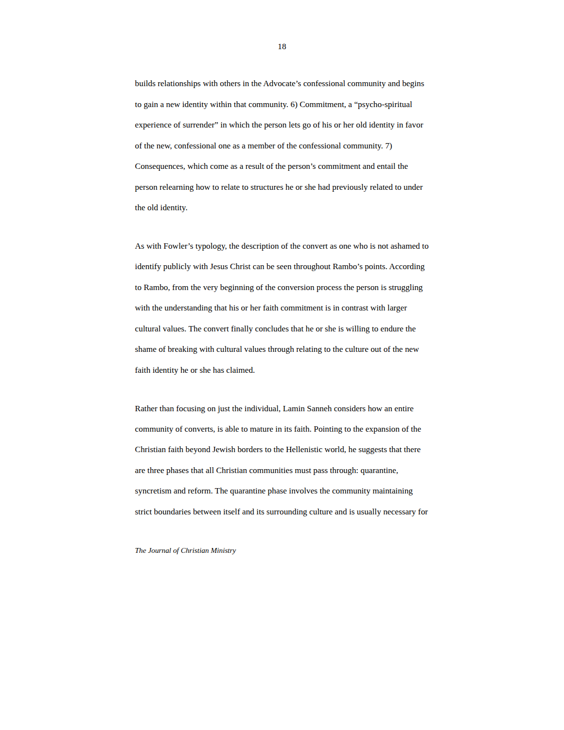18
builds relationships with others in the Advocate’s confessional community and begins to gain a new identity within that community. 6) Commitment, a “psycho-spiritual experience of surrender” in which the person lets go of his or her old identity in favor of the new, confessional one as a member of the confessional community. 7) Consequences, which come as a result of the person’s commitment and entail the person relearning how to relate to structures he or she had previously related to under the old identity.
As with Fowler’s typology, the description of the convert as one who is not ashamed to identify publicly with Jesus Christ can be seen throughout Rambo’s points. According to Rambo, from the very beginning of the conversion process the person is struggling with the understanding that his or her faith commitment is in contrast with larger cultural values. The convert finally concludes that he or she is willing to endure the shame of breaking with cultural values through relating to the culture out of the new faith identity he or she has claimed.
Rather than focusing on just the individual, Lamin Sanneh considers how an entire community of converts, is able to mature in its faith. Pointing to the expansion of the Christian faith beyond Jewish borders to the Hellenistic world, he suggests that there are three phases that all Christian communities must pass through: quarantine, syncretism and reform. The quarantine phase involves the community maintaining strict boundaries between itself and its surrounding culture and is usually necessary for
The Journal of Christian Ministry